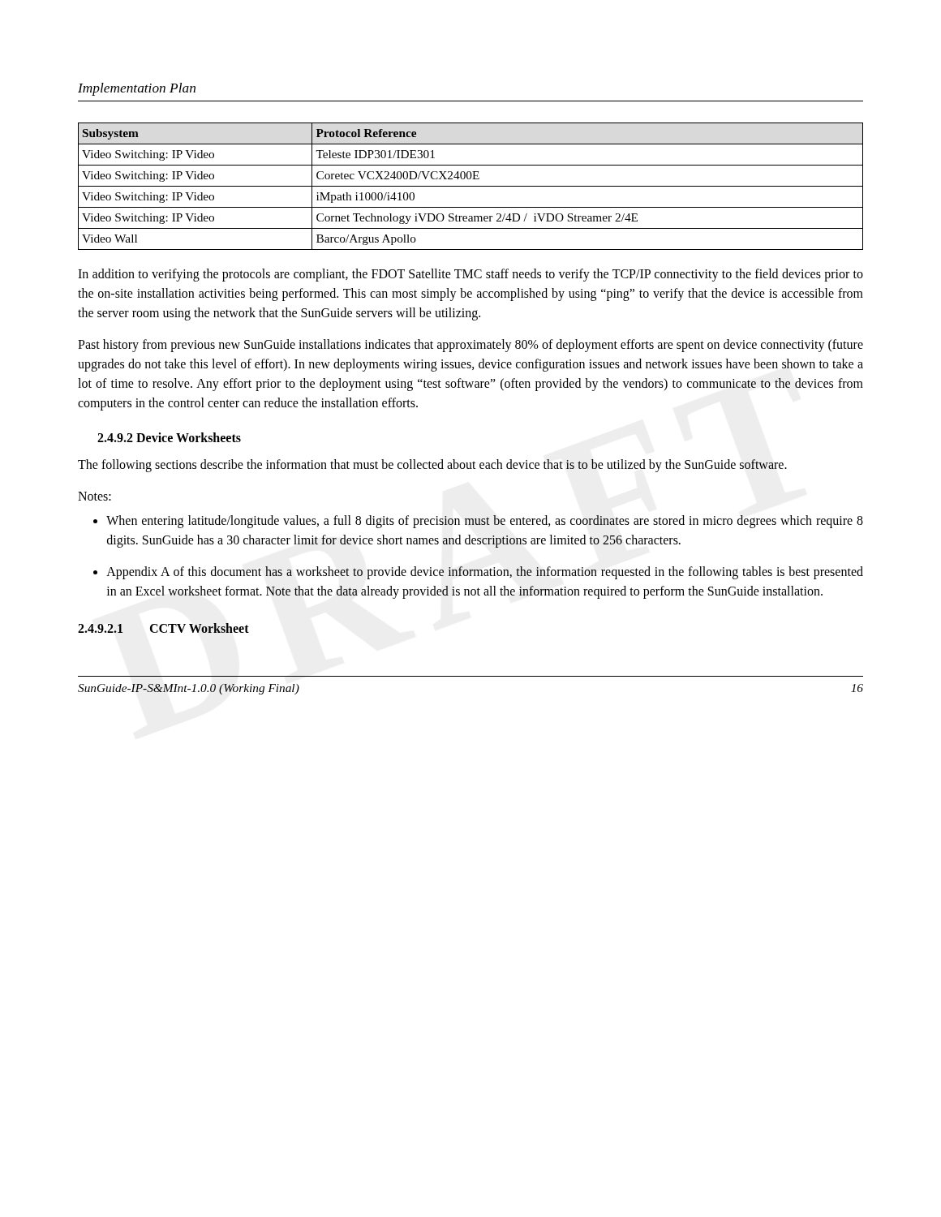DRAFT
Implementation Plan
| Subsystem | Protocol Reference |
| --- | --- |
| Video Switching: IP Video | Teleste IDP301/IDE301 |
| Video Switching: IP Video | Coretec VCX2400D/VCX2400E |
| Video Switching: IP Video | iMpath i1000/i4100 |
| Video Switching: IP Video | Cornet Technology iVDO Streamer 2/4D / iVDO Streamer 2/4E |
| Video Wall | Barco/Argus Apollo |
In addition to verifying the protocols are compliant, the FDOT Satellite TMC staff needs to verify the TCP/IP connectivity to the field devices prior to the on-site installation activities being performed. This can most simply be accomplished by using “ping” to verify that the device is accessible from the server room using the network that the SunGuide servers will be utilizing.
Past history from previous new SunGuide installations indicates that approximately 80% of deployment efforts are spent on device connectivity (future upgrades do not take this level of effort). In new deployments wiring issues, device configuration issues and network issues have been shown to take a lot of time to resolve. Any effort prior to the deployment using “test software” (often provided by the vendors) to communicate to the devices from computers in the control center can reduce the installation efforts.
2.4.9.2 Device Worksheets
The following sections describe the information that must be collected about each device that is to be utilized by the SunGuide software.
Notes:
When entering latitude/longitude values, a full 8 digits of precision must be entered, as coordinates are stored in micro degrees which require 8 digits. SunGuide has a 30 character limit for device short names and descriptions are limited to 256 characters.
Appendix A of this document has a worksheet to provide device information, the information requested in the following tables is best presented in an Excel worksheet format. Note that the data already provided is not all the information required to perform the SunGuide installation.
2.4.9.2.1 CCTV Worksheet
SunGuide-IP-S&MInt-1.0.0 (Working Final) 16